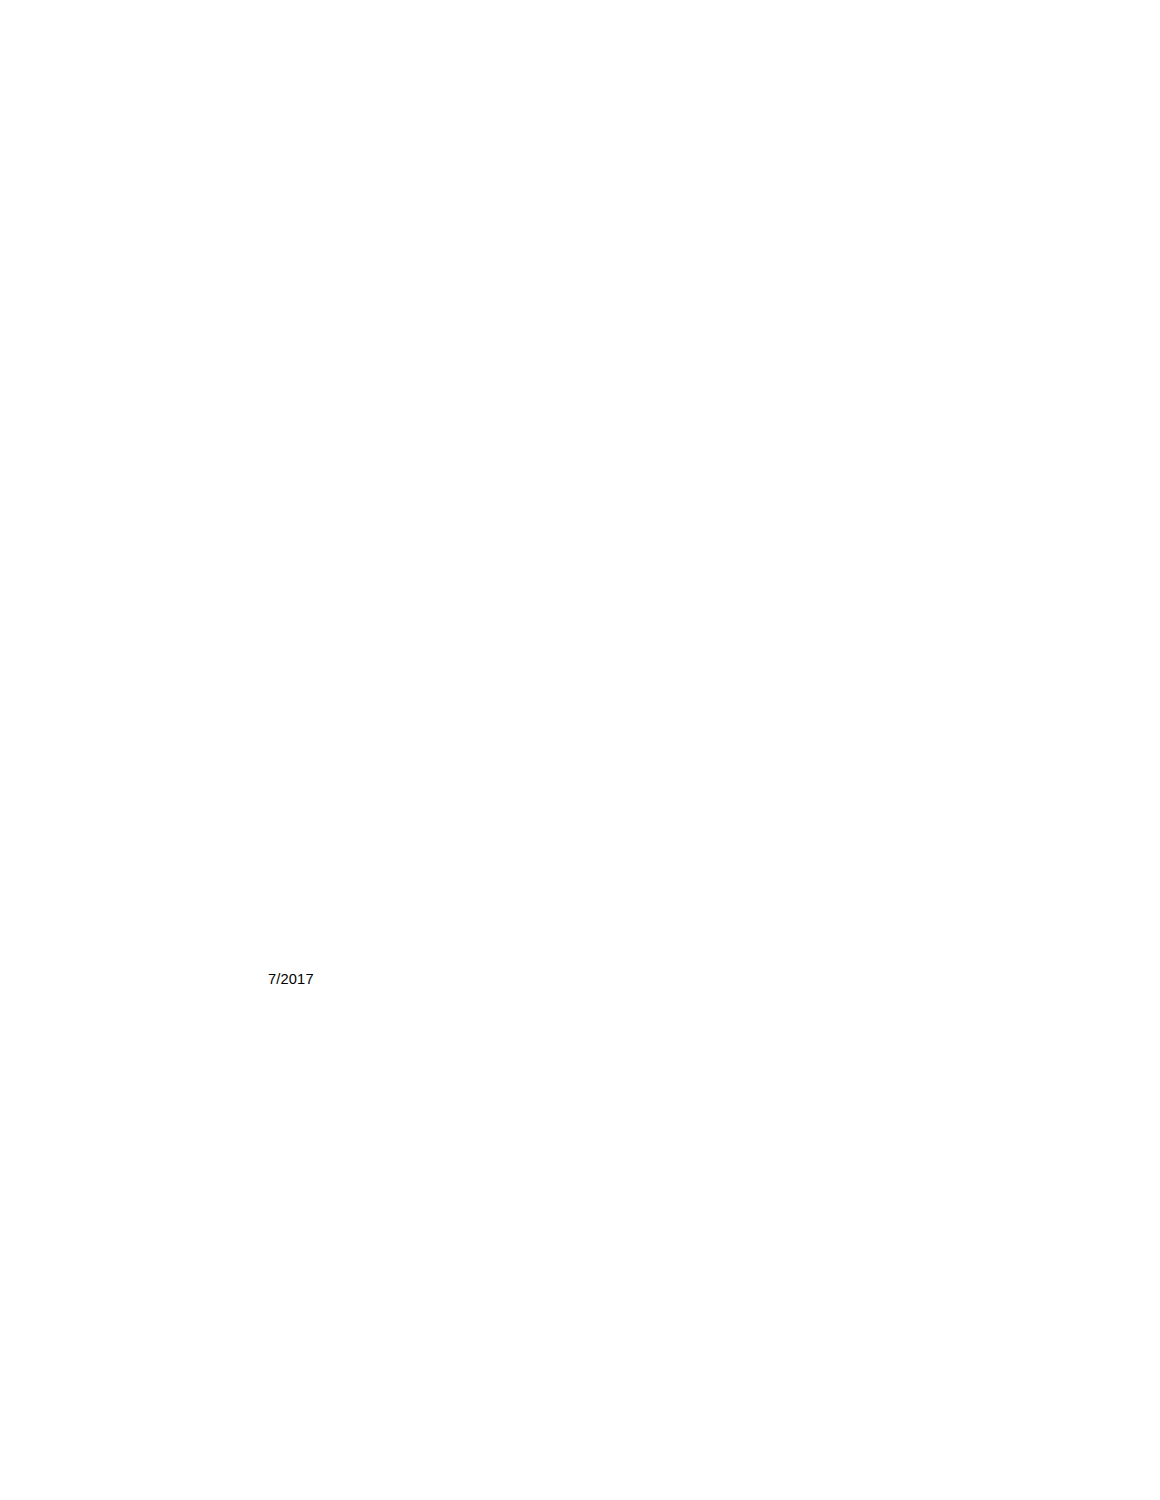7/2017